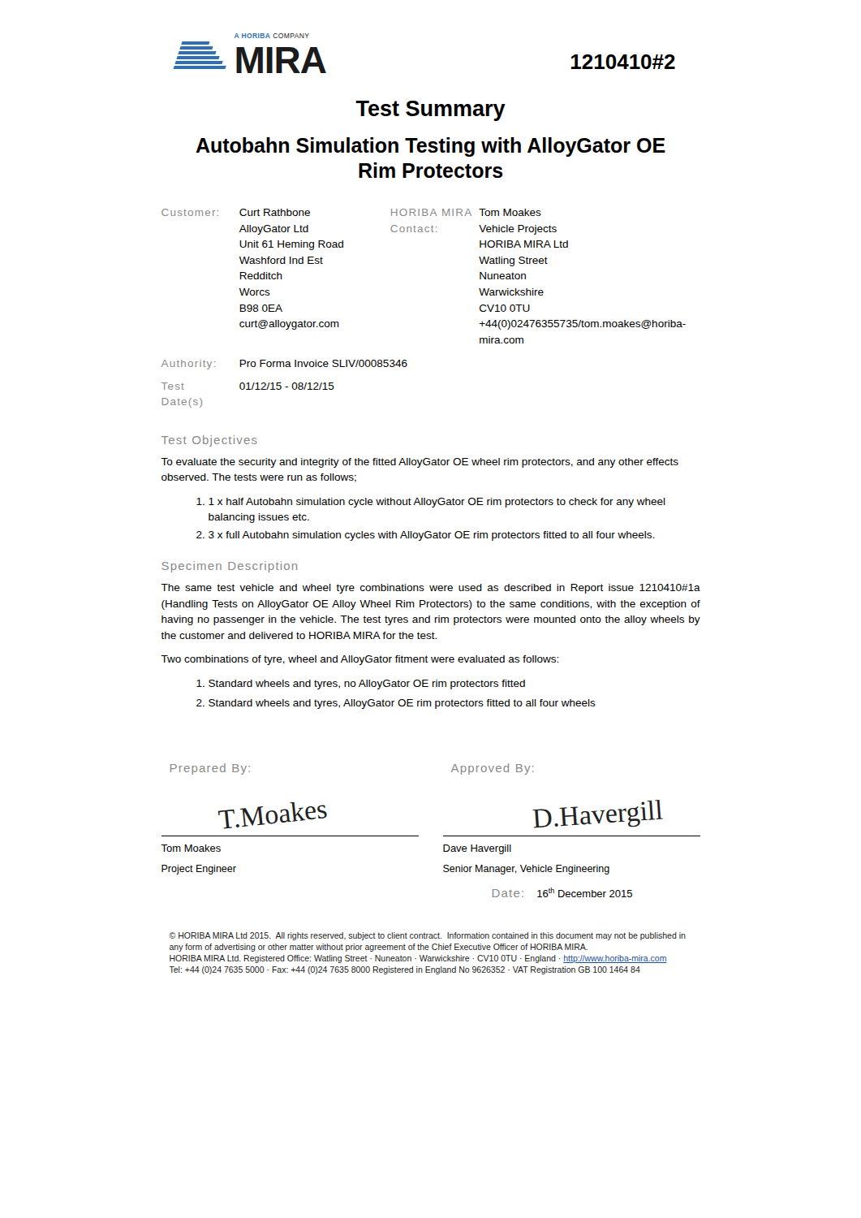A HORIBA COMPANY
MIRA
1210410#2
Test Summary
Autobahn Simulation Testing with AlloyGator OE Rim Protectors
| Customer: | Curt Rathbone AlloyGator Ltd Unit 61 Heming Road Washford Ind Est Redditch Worcs B98 0EA curt@alloygator.com | HORIBA MIRA Contact: | Tom Moakes Vehicle Projects HORIBA MIRA Ltd Watling Street Nuneaton Warwickshire CV10 0TU +44(0)02476355735/tom.moakes@horiba-mira.com |
| Authority: | Pro Forma Invoice SLIV/00085346 |
| Test Date(s) | 01/12/15 - 08/12/15 |
Test Objectives
To evaluate the security and integrity of the fitted AlloyGator OE wheel rim protectors, and any other effects observed. The tests were run as follows;
1 x half Autobahn simulation cycle without AlloyGator OE rim protectors to check for any wheel balancing issues etc.
3 x full Autobahn simulation cycles with AlloyGator OE rim protectors fitted to all four wheels.
Specimen Description
The same test vehicle and wheel tyre combinations were used as described in Report issue 1210410#1a (Handling Tests on AlloyGator OE Alloy Wheel Rim Protectors) to the same conditions, with the exception of having no passenger in the vehicle. The test tyres and rim protectors were mounted onto the alloy wheels by the customer and delivered to HORIBA MIRA for the test.
Two combinations of tyre, wheel and AlloyGator fitment were evaluated as follows:
Standard wheels and tyres, no AlloyGator OE rim protectors fitted
Standard wheels and tyres, AlloyGator OE rim protectors fitted to all four wheels
Prepared By:
T.Moakes
Tom Moakes
Project Engineer
Approved By:
D.Havergill
Dave Havergill
Senior Manager, Vehicle Engineering
Date: 16th December 2015
© HORIBA MIRA Ltd 2015. All rights reserved, subject to client contract. Information contained in this document may not be published in any form of advertising or other matter without prior agreement of the Chief Executive Officer of HORIBA MIRA.
HORIBA MIRA Ltd. Registered Office: Watling Street · Nuneaton · Warwickshire · CV10 0TU · England · http://www.horiba-mira.com
Tel: +44 (0)24 7635 5000 · Fax: +44 (0)24 7635 8000 Registered in England No 9626352 · VAT Registration GB 100 1464 84